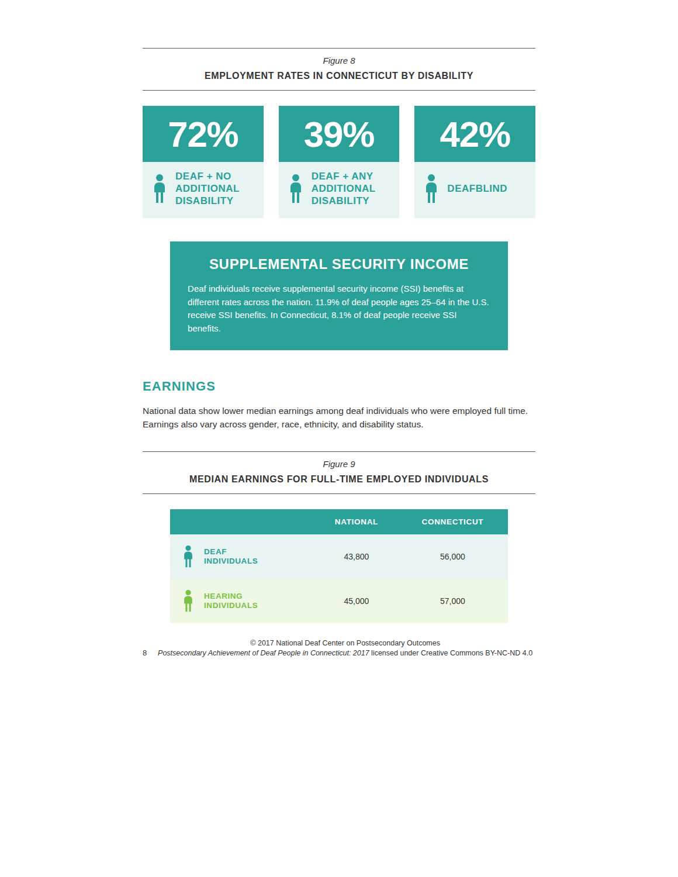Figure 8
Employment Rates in Connecticut by Disability
72%
Deaf + No
Additional
Disability
39%
Deaf + Any
Additional
Disability
42%
Deafblind
Supplemental Security Income
Deaf individuals receive supplemental security income (SSI) benefits at different rates across the nation. 11.9% of deaf people ages 25–64 in the U.S. receive SSI benefits. In Connecticut, 8.1% of deaf people receive SSI benefits.
Earnings
National data show lower median earnings among deaf individuals who were employed full time. Earnings also vary across gender, race, ethnicity, and disability status.
Figure 9
Median Earnings for Full-Time Employed Individuals
| | National | Connecticut |
| --- | --- | --- |
| Deaf Individuals | 43,800 | 56,000 |
| Hearing Individuals | 45,000 | 57,000 |
8
© 2017 National Deaf Center on Postsecondary Outcomes
Postsecondary Achievement of Deaf People in Connecticut: 2017 licensed under Creative Commons BY-NC-ND 4.0